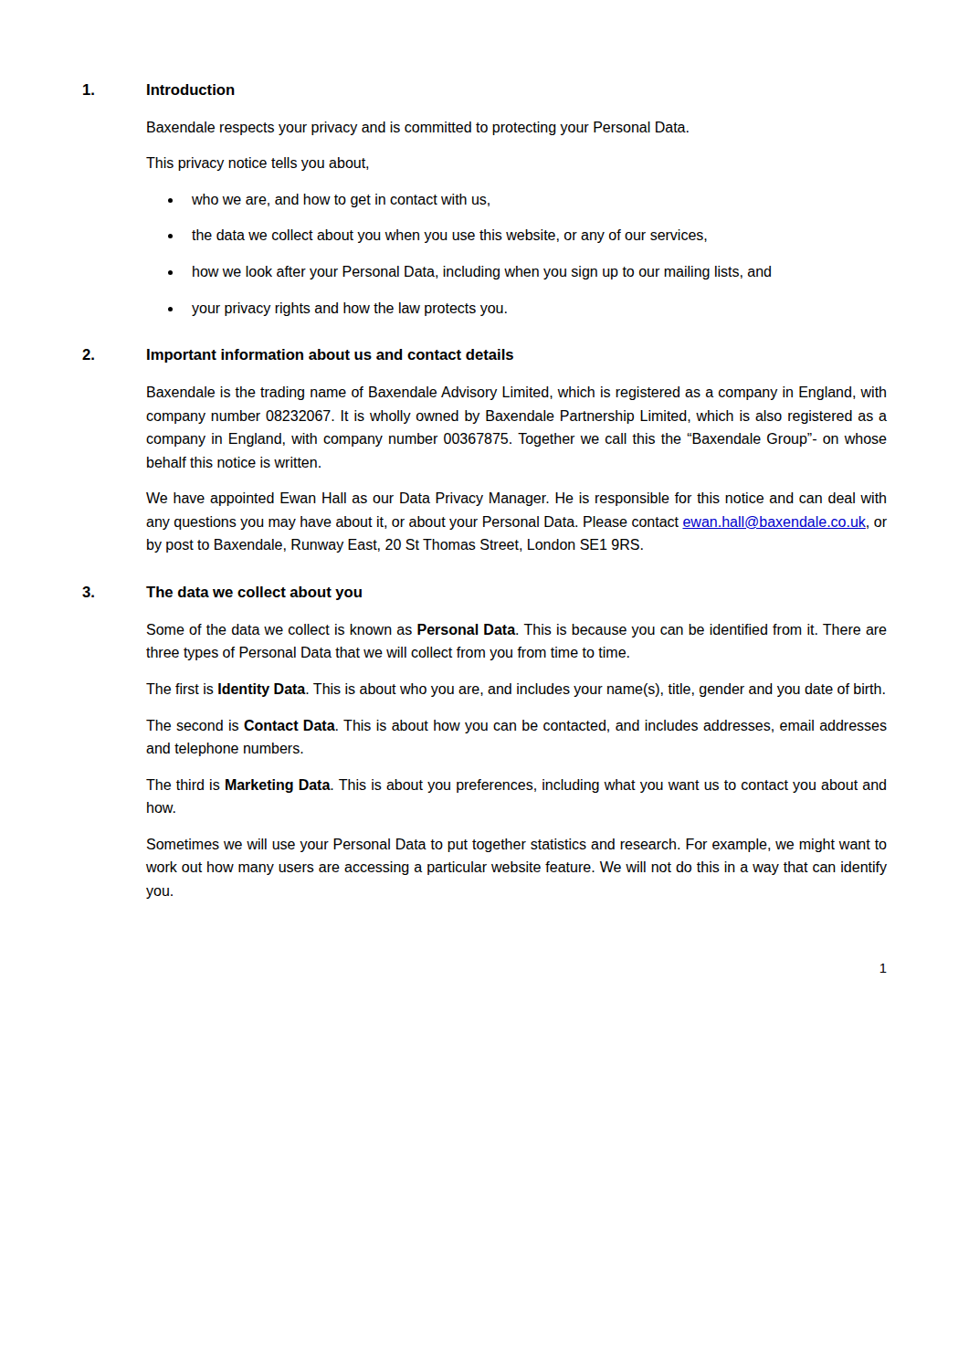1. Introduction
Baxendale respects your privacy and is committed to protecting your Personal Data.
This privacy notice tells you about,
who we are, and how to get in contact with us,
the data we collect about you when you use this website, or any of our services,
how we look after your Personal Data, including when you sign up to our mailing lists, and
your privacy rights and how the law protects you.
2. Important information about us and contact details
Baxendale is the trading name of Baxendale Advisory Limited, which is registered as a company in England, with company number 08232067. It is wholly owned by Baxendale Partnership Limited, which is also registered as a company in England, with company number 00367875. Together we call this the “Baxendale Group”- on whose behalf this notice is written.
We have appointed Ewan Hall as our Data Privacy Manager. He is responsible for this notice and can deal with any questions you may have about it, or about your Personal Data. Please contact ewan.hall@baxendale.co.uk, or by post to Baxendale, Runway East, 20 St Thomas Street, London SE1 9RS.
3. The data we collect about you
Some of the data we collect is known as Personal Data. This is because you can be identified from it. There are three types of Personal Data that we will collect from you from time to time.
The first is Identity Data. This is about who you are, and includes your name(s), title, gender and you date of birth.
The second is Contact Data. This is about how you can be contacted, and includes addresses, email addresses and telephone numbers.
The third is Marketing Data. This is about you preferences, including what you want us to contact you about and how.
Sometimes we will use your Personal Data to put together statistics and research. For example, we might want to work out how many users are accessing a particular website feature. We will not do this in a way that can identify you.
1